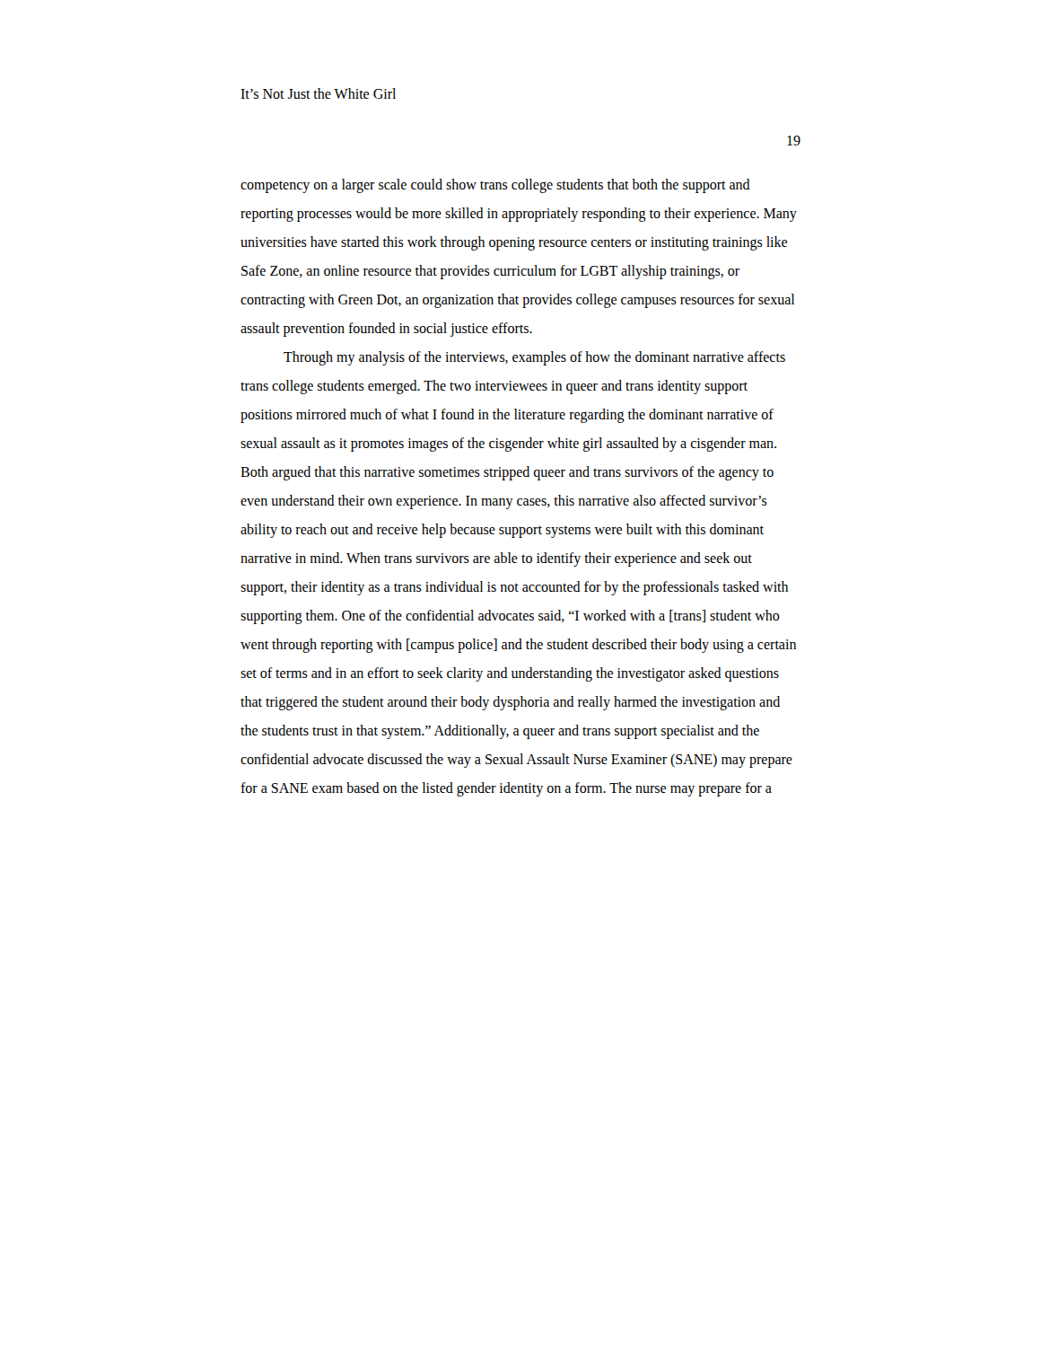It’s Not Just the White Girl
19
competency on a larger scale could show trans college students that both the support and reporting processes would be more skilled in appropriately responding to their experience. Many universities have started this work through opening resource centers or instituting trainings like Safe Zone, an online resource that provides curriculum for LGBT allyship trainings, or contracting with Green Dot, an organization that provides college campuses resources for sexual assault prevention founded in social justice efforts.
Through my analysis of the interviews, examples of how the dominant narrative affects trans college students emerged. The two interviewees in queer and trans identity support positions mirrored much of what I found in the literature regarding the dominant narrative of sexual assault as it promotes images of the cisgender white girl assaulted by a cisgender man. Both argued that this narrative sometimes stripped queer and trans survivors of the agency to even understand their own experience. In many cases, this narrative also affected survivor’s ability to reach out and receive help because support systems were built with this dominant narrative in mind. When trans survivors are able to identify their experience and seek out support, their identity as a trans individual is not accounted for by the professionals tasked with supporting them. One of the confidential advocates said, “I worked with a [trans] student who went through reporting with [campus police] and the student described their body using a certain set of terms and in an effort to seek clarity and understanding the investigator asked questions that triggered the student around their body dysphoria and really harmed the investigation and the students trust in that system.” Additionally, a queer and trans support specialist and the confidential advocate discussed the way a Sexual Assault Nurse Examiner (SANE) may prepare for a SANE exam based on the listed gender identity on a form. The nurse may prepare for a